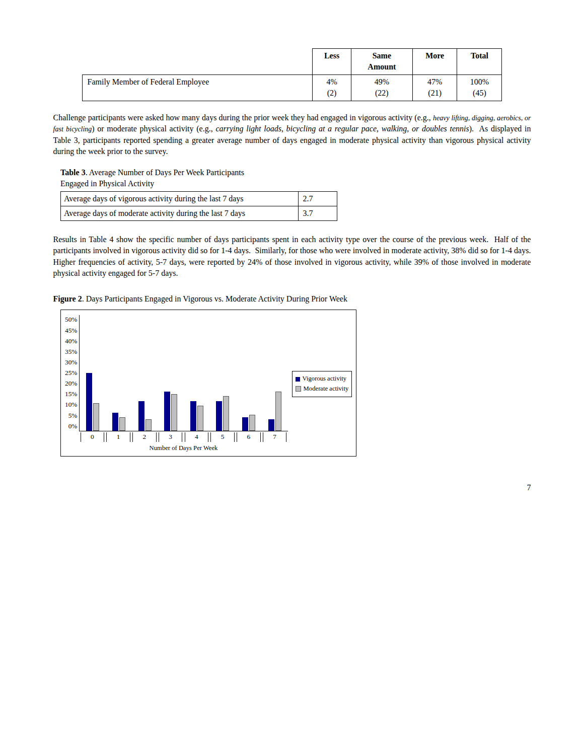| | Less | Same Amount | More | Total |
| --- | --- | --- | --- | --- |
| Family Member of Federal Employee | 4% (2) | 49% (22) | 47% (21) | 100% (45) |
Challenge participants were asked how many days during the prior week they had engaged in vigorous activity (e.g., heavy lifting, digging, aerobics, or fast bicycling) or moderate physical activity (e.g., carrying light loads, bicycling at a regular pace, walking, or doubles tennis). As displayed in Table 3, participants reported spending a greater average number of days engaged in moderate physical activity than vigorous physical activity during the week prior to the survey.
Table 3. Average Number of Days Per Week Participants
Engaged in Physical Activity
| Average days of vigorous activity during the last 7 days | 2.7 |
| Average days of moderate activity during the last 7 days | 3.7 |
Results in Table 4 show the specific number of days participants spent in each activity type over the course of the previous week. Half of the participants involved in vigorous activity did so for 1-4 days. Similarly, for those who were involved in moderate activity, 38% did so for 1-4 days. Higher frequencies of activity, 5-7 days, were reported by 24% of those involved in vigorous activity, while 39% of those involved in moderate physical activity engaged for 5-7 days.
Figure 2. Days Participants Engaged in Vigorous vs. Moderate Activity During Prior Week
50% 45% 40% 35% 30% 25% 20% 15% 10% 5% 0%
0 1 2 3 4 5 6 7
Number of Days Per Week
Vigorous activity
Moderate activity
7